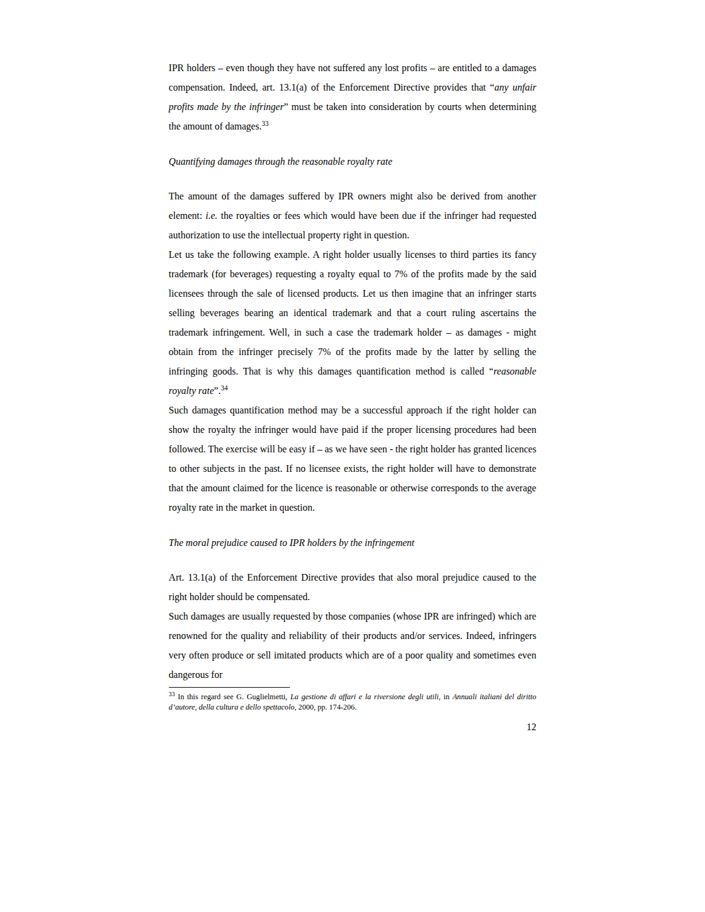IPR holders – even though they have not suffered any lost profits – are entitled to a damages compensation. Indeed, art. 13.1(a) of the Enforcement Directive provides that “any unfair profits made by the infringer” must be taken into consideration by courts when determining the amount of damages.33
Quantifying damages through the reasonable royalty rate
The amount of the damages suffered by IPR owners might also be derived from another element: i.e. the royalties or fees which would have been due if the infringer had requested authorization to use the intellectual property right in question.
Let us take the following example. A right holder usually licenses to third parties its fancy trademark (for beverages) requesting a royalty equal to 7% of the profits made by the said licensees through the sale of licensed products. Let us then imagine that an infringer starts selling beverages bearing an identical trademark and that a court ruling ascertains the trademark infringement. Well, in such a case the trademark holder – as damages - might obtain from the infringer precisely 7% of the profits made by the latter by selling the infringing goods. That is why this damages quantification method is called “reasonable royalty rate”.34
Such damages quantification method may be a successful approach if the right holder can show the royalty the infringer would have paid if the proper licensing procedures had been followed. The exercise will be easy if – as we have seen - the right holder has granted licences to other subjects in the past. If no licensee exists, the right holder will have to demonstrate that the amount claimed for the licence is reasonable or otherwise corresponds to the average royalty rate in the market in question.
The moral prejudice caused to IPR holders by the infringement
Art. 13.1(a) of the Enforcement Directive provides that also moral prejudice caused to the right holder should be compensated.
Such damages are usually requested by those companies (whose IPR are infringed) which are renowned for the quality and reliability of their products and/or services. Indeed, infringers very often produce or sell imitated products which are of a poor quality and sometimes even dangerous for
33 In this regard see G. Guglielmetti, La gestione di affari e la riversione degli utili, in Annuali italiani del diritto d’autore, della cultura e dello spettacolo, 2000, pp. 174-206.
12